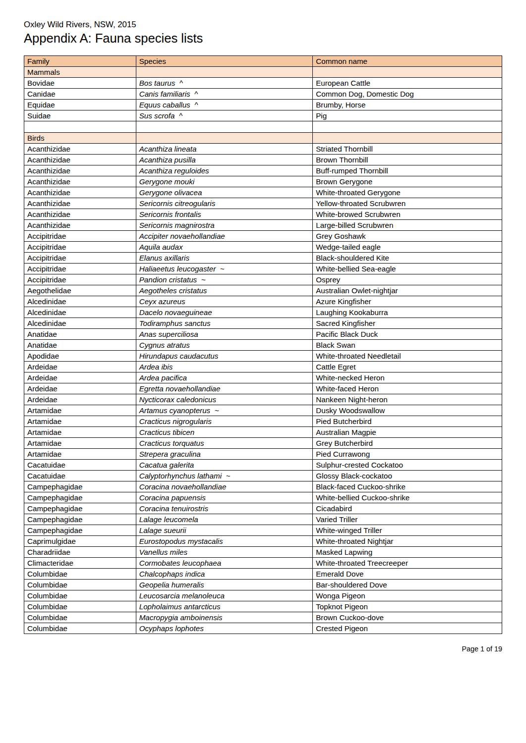Oxley Wild Rivers, NSW, 2015
Appendix A: Fauna species lists
| Family | Species | Common name |
| --- | --- | --- |
| Mammals | | |
| Bovidae | Bos taurus ^ | European Cattle |
| Canidae | Canis familiaris ^ | Common Dog, Domestic Dog |
| Equidae | Equus caballus ^ | Brumby, Horse |
| Suidae | Sus scrofa ^ | Pig |
| Birds | | |
| Acanthizidae | Acanthiza lineata | Striated Thornbill |
| Acanthizidae | Acanthiza pusilla | Brown Thornbill |
| Acanthizidae | Acanthiza reguloides | Buff-rumped Thornbill |
| Acanthizidae | Gerygone mouki | Brown Gerygone |
| Acanthizidae | Gerygone olivacea | White-throated Gerygone |
| Acanthizidae | Sericornis citreogularis | Yellow-throated Scrubwren |
| Acanthizidae | Sericornis frontalis | White-browed Scrubwren |
| Acanthizidae | Sericornis magnirostra | Large-billed Scrubwren |
| Accipitridae | Accipiter novaehollandiae | Grey Goshawk |
| Accipitridae | Aquila audax | Wedge-tailed eagle |
| Accipitridae | Elanus axillaris | Black-shouldered Kite |
| Accipitridae | Haliaeetus leucogaster ~ | White-bellied Sea-eagle |
| Accipitridae | Pandion cristatus ~ | Osprey |
| Aegothelidae | Aegotheles cristatus | Australian Owlet-nightjar |
| Alcedinidae | Ceyx azureus | Azure Kingfisher |
| Alcedinidae | Dacelo novaeguineae | Laughing Kookaburra |
| Alcedinidae | Todiramphus sanctus | Sacred Kingfisher |
| Anatidae | Anas superciliosa | Pacific Black Duck |
| Anatidae | Cygnus atratus | Black Swan |
| Apodidae | Hirundapus caudacutus | White-throated Needletail |
| Ardeidae | Ardea ibis | Cattle Egret |
| Ardeidae | Ardea pacifica | White-necked Heron |
| Ardeidae | Egretta novaehollandiae | White-faced Heron |
| Ardeidae | Nycticorax caledonicus | Nankeen Night-heron |
| Artamidae | Artamus cyanopterus ~ | Dusky Woodswallow |
| Artamidae | Cracticus nigrogularis | Pied Butcherbird |
| Artamidae | Cracticus tibicen | Australian Magpie |
| Artamidae | Cracticus torquatus | Grey Butcherbird |
| Artamidae | Strepera graculina | Pied Currawong |
| Cacatuidae | Cacatua galerita | Sulphur-crested Cockatoo |
| Cacatuidae | Calyptorhynchus lathami ~ | Glossy Black-cockatoo |
| Campephagidae | Coracina novaehollandiae | Black-faced Cuckoo-shrike |
| Campephagidae | Coracina papuensis | White-bellied Cuckoo-shrike |
| Campephagidae | Coracina tenuirostris | Cicadabird |
| Campephagidae | Lalage leucomela | Varied Triller |
| Campephagidae | Lalage sueurii | White-winged Triller |
| Caprimulgidae | Eurostopodus mystacalis | White-throated Nightjar |
| Charadriidae | Vanellus miles | Masked Lapwing |
| Climacteridae | Cormobates leucophaea | White-throated Treecreeper |
| Columbidae | Chalcophaps indica | Emerald Dove |
| Columbidae | Geopelia humeralis | Bar-shouldered Dove |
| Columbidae | Leucosarcia melanoleuca | Wonga Pigeon |
| Columbidae | Lopholaimus antarcticus | Topknot Pigeon |
| Columbidae | Macropygia amboinensis | Brown Cuckoo-dove |
| Columbidae | Ocyphaps lophotes | Crested Pigeon |
Page 1 of 19